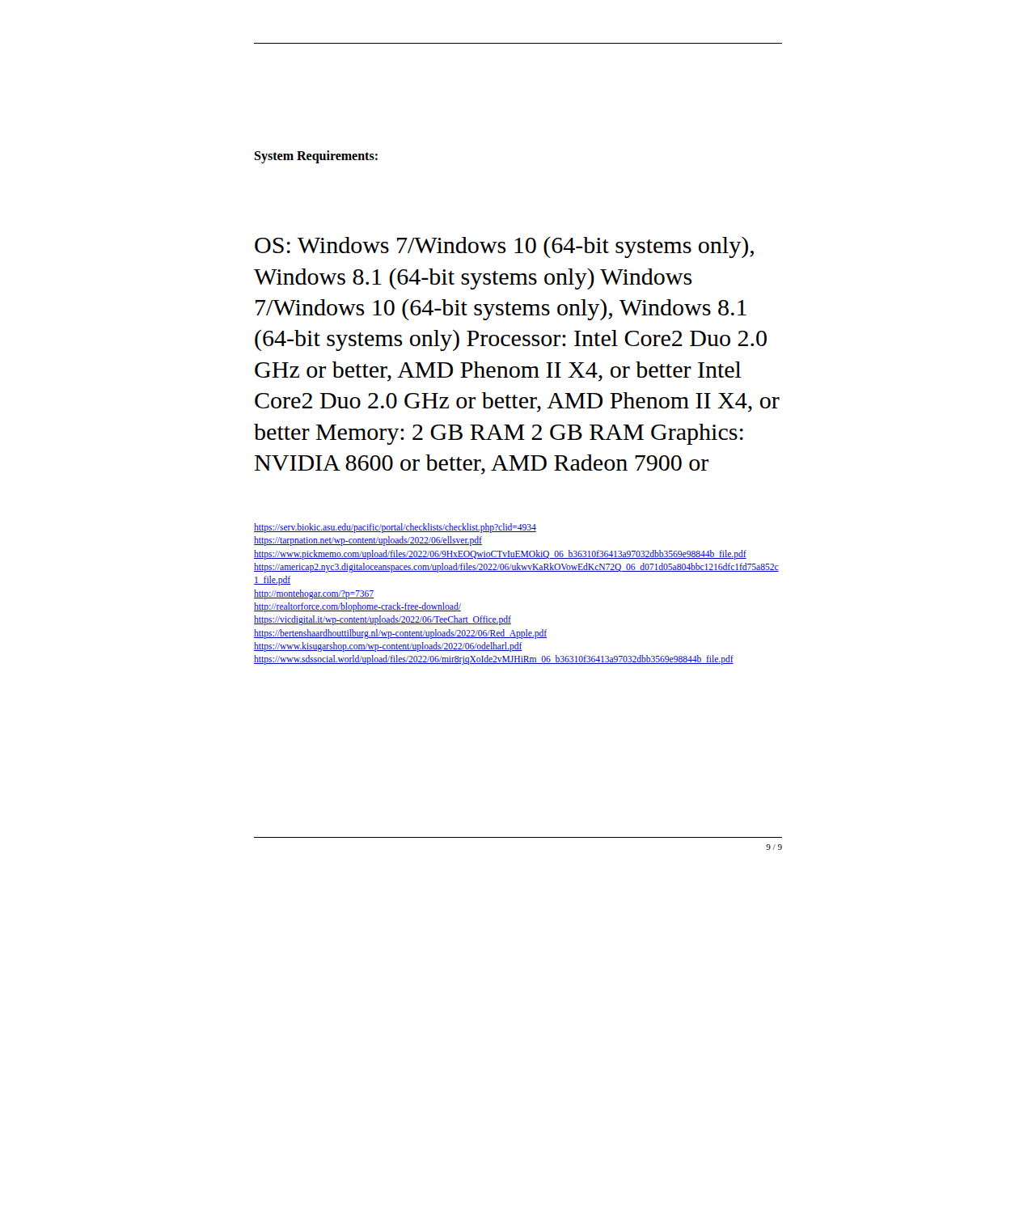System Requirements:
OS: Windows 7/Windows 10 (64-bit systems only), Windows 8.1 (64-bit systems only) Windows 7/Windows 10 (64-bit systems only), Windows 8.1 (64-bit systems only) Processor: Intel Core2 Duo 2.0 GHz or better, AMD Phenom II X4, or better Intel Core2 Duo 2.0 GHz or better, AMD Phenom II X4, or better Memory: 2 GB RAM 2 GB RAM Graphics: NVIDIA 8600 or better, AMD Radeon 7900 or
https://serv.biokic.asu.edu/pacific/portal/checklists/checklist.php?clid=4934
https://tarpnation.net/wp-content/uploads/2022/06/ellsver.pdf
https://www.pickmemo.com/upload/files/2022/06/9HxEOQwioCTvIuEMOkiQ_06_b36310f36413a97032dbb3569e98844b_file.pdf
https://americap2.nyc3.digitaloceanspaces.com/upload/files/2022/06/ukwvKaRkOVowEdKcN72Q_06_d071d05a804bbc1216dfc1fd75a852c1_file.pdf
http://montehogar.com/?p=7367
http://realtorforce.com/blophome-crack-free-download/
https://vicdigital.it/wp-content/uploads/2022/06/TeeChart_Office.pdf
https://bertenshaardhouttilburg.nl/wp-content/uploads/2022/06/Red_Apple.pdf
https://www.kisugarshop.com/wp-content/uploads/2022/06/odelharl.pdf
https://www.sdssocial.world/upload/files/2022/06/mir8rjqXoIde2vMJHiRm_06_b36310f36413a97032dbb3569e98844b_file.pdf
9 / 9